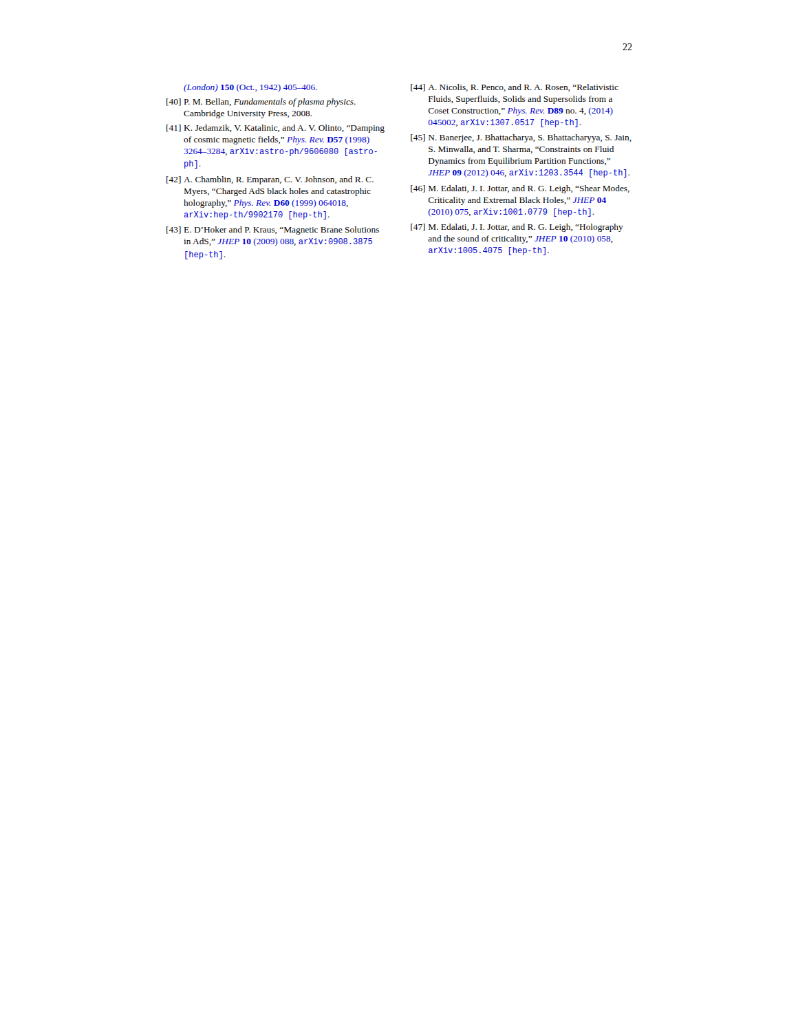22
(London) 150 (Oct., 1942) 405–406.
[40] P. M. Bellan, Fundamentals of plasma physics. Cambridge University Press, 2008.
[41] K. Jedamzik, V. Katalinic, and A. V. Olinto, “Damping of cosmic magnetic fields,” Phys. Rev. D57 (1998) 3264–3284, arXiv:astro-ph/9606080 [astro-ph].
[42] A. Chamblin, R. Emparan, C. V. Johnson, and R. C. Myers, “Charged AdS black holes and catastrophic holography,” Phys. Rev. D60 (1999) 064018, arXiv:hep-th/9902170 [hep-th].
[43] E. D’Hoker and P. Kraus, “Magnetic Brane Solutions in AdS,” JHEP 10 (2009) 088, arXiv:0908.3875 [hep-th].
[44] A. Nicolis, R. Penco, and R. A. Rosen, “Relativistic Fluids, Superfluids, Solids and Supersolids from a Coset Construction,” Phys. Rev. D89 no. 4, (2014) 045002, arXiv:1307.0517 [hep-th].
[45] N. Banerjee, J. Bhattacharya, S. Bhattacharyya, S. Jain, S. Minwalla, and T. Sharma, “Constraints on Fluid Dynamics from Equilibrium Partition Functions,” JHEP 09 (2012) 046, arXiv:1203.3544 [hep-th].
[46] M. Edalati, J. I. Jottar, and R. G. Leigh, “Shear Modes, Criticality and Extremal Black Holes,” JHEP 04 (2010) 075, arXiv:1001.0779 [hep-th].
[47] M. Edalati, J. I. Jottar, and R. G. Leigh, “Holography and the sound of criticality,” JHEP 10 (2010) 058, arXiv:1005.4075 [hep-th].